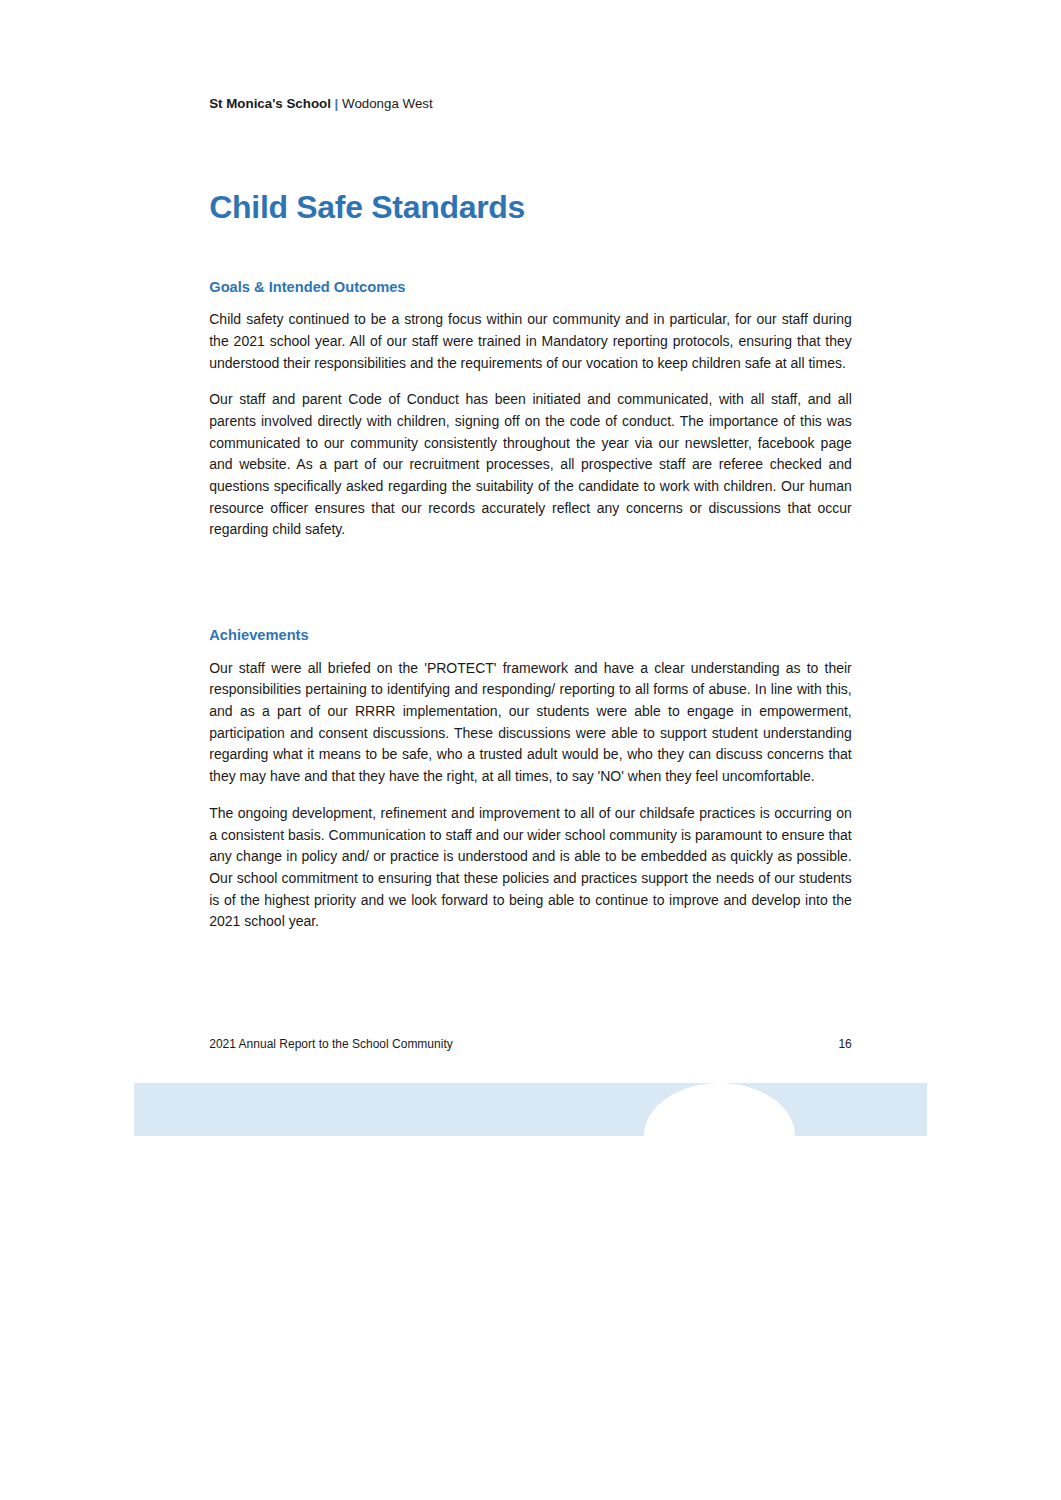St Monica's School | Wodonga West
Child Safe Standards
Goals & Intended Outcomes
Child safety continued to be a strong focus within our community and in particular, for our staff during the 2021 school year. All of our staff were trained in Mandatory reporting protocols, ensuring that they understood their responsibilities and the requirements of our vocation to keep children safe at all times.
Our staff and parent Code of Conduct has been initiated and communicated, with all staff, and all parents involved directly with children, signing off on the code of conduct. The importance of this was communicated to our community consistently throughout the year via our newsletter, facebook page and website. As a part of our recruitment processes, all prospective staff are referee checked and questions specifically asked regarding the suitability of the candidate to work with children. Our human resource officer ensures that our records accurately reflect any concerns or discussions that occur regarding child safety.
Achievements
Our staff were all briefed on the 'PROTECT' framework and have a clear understanding as to their responsibilities pertaining to identifying and responding/ reporting to all forms of abuse. In line with this, and as a part of our RRRR implementation, our students were able to engage in empowerment, participation and consent discussions. These discussions were able to support student understanding regarding what it means to be safe, who a trusted adult would be, who they can discuss concerns that they may have and that they have the right, at all times, to say 'NO' when they feel uncomfortable.
The ongoing development, refinement and improvement to all of our childsafe practices is occurring on a consistent basis. Communication to staff and our wider school community is paramount to ensure that any change in policy and/ or practice is understood and is able to be embedded as quickly as possible. Our school commitment to ensuring that these policies and practices support the needs of our students is of the highest priority and we look forward to being able to continue to improve and develop into the 2021 school year.
2021 Annual Report to the School Community
16